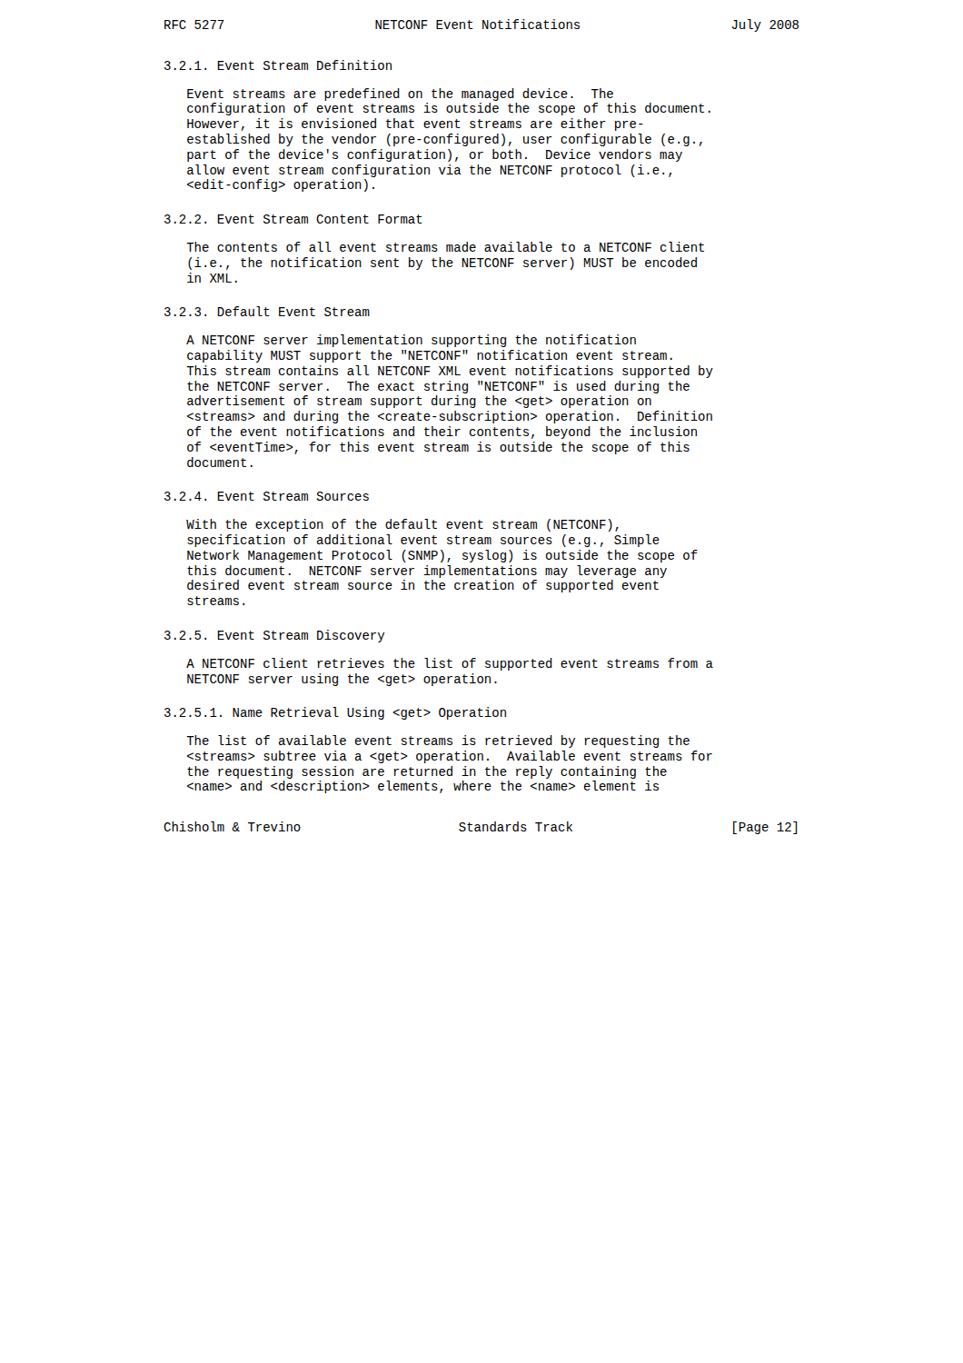RFC 5277 NETCONF Event Notifications July 2008
3.2.1. Event Stream Definition
Event streams are predefined on the managed device. The configuration of event streams is outside the scope of this document. However, it is envisioned that event streams are either pre- established by the vendor (pre-configured), user configurable (e.g., part of the device's configuration), or both. Device vendors may allow event stream configuration via the NETCONF protocol (i.e., <edit-config> operation).
3.2.2. Event Stream Content Format
The contents of all event streams made available to a NETCONF client (i.e., the notification sent by the NETCONF server) MUST be encoded in XML.
3.2.3. Default Event Stream
A NETCONF server implementation supporting the notification capability MUST support the "NETCONF" notification event stream. This stream contains all NETCONF XML event notifications supported by the NETCONF server. The exact string "NETCONF" is used during the advertisement of stream support during the <get> operation on <streams> and during the <create-subscription> operation. Definition of the event notifications and their contents, beyond the inclusion of <eventTime>, for this event stream is outside the scope of this document.
3.2.4. Event Stream Sources
With the exception of the default event stream (NETCONF), specification of additional event stream sources (e.g., Simple Network Management Protocol (SNMP), syslog) is outside the scope of this document. NETCONF server implementations may leverage any desired event stream source in the creation of supported event streams.
3.2.5. Event Stream Discovery
A NETCONF client retrieves the list of supported event streams from a NETCONF server using the <get> operation.
3.2.5.1. Name Retrieval Using <get> Operation
The list of available event streams is retrieved by requesting the <streams> subtree via a <get> operation. Available event streams for the requesting session are returned in the reply containing the <name> and <description> elements, where the <name> element is
Chisholm & Trevino Standards Track [Page 12]